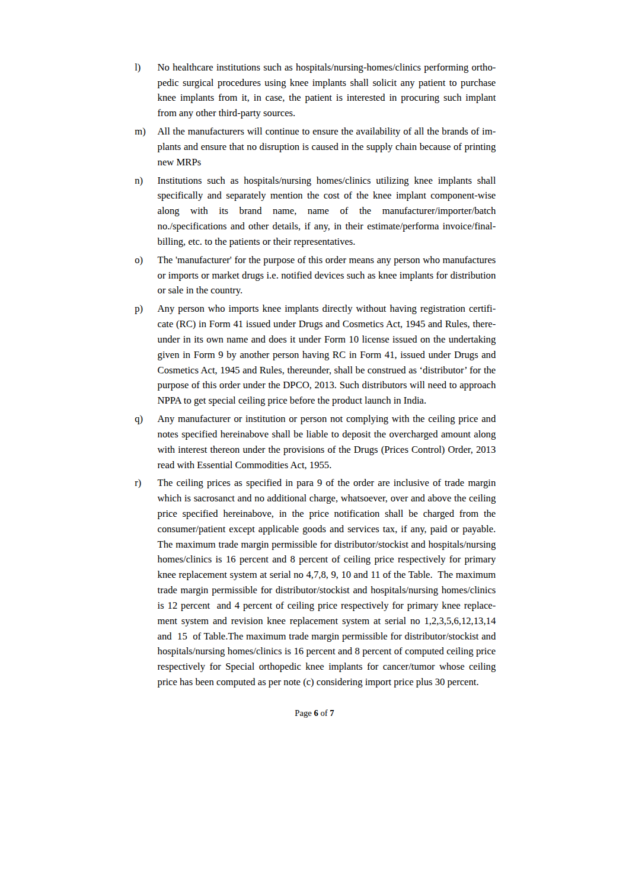l) No healthcare institutions such as hospitals/nursing-homes/clinics performing orthopedic surgical procedures using knee implants shall solicit any patient to purchase knee implants from it, in case, the patient is interested in procuring such implant from any other third-party sources.
m) All the manufacturers will continue to ensure the availability of all the brands of implants and ensure that no disruption is caused in the supply chain because of printing new MRPs
n) Institutions such as hospitals/nursing homes/clinics utilizing knee implants shall specifically and separately mention the cost of the knee implant component-wise along with its brand name, name of the manufacturer/importer/batch no./specifications and other details, if any, in their estimate/performa invoice/final-billing, etc. to the patients or their representatives.
o) The 'manufacturer' for the purpose of this order means any person who manufactures or imports or market drugs i.e. notified devices such as knee implants for distribution or sale in the country.
p) Any person who imports knee implants directly without having registration certificate (RC) in Form 41 issued under Drugs and Cosmetics Act, 1945 and Rules, thereunder in its own name and does it under Form 10 license issued on the undertaking given in Form 9 by another person having RC in Form 41, issued under Drugs and Cosmetics Act, 1945 and Rules, thereunder, shall be construed as ‘distributor’ for the purpose of this order under the DPCO, 2013. Such distributors will need to approach NPPA to get special ceiling price before the product launch in India.
q) Any manufacturer or institution or person not complying with the ceiling price and notes specified hereinabove shall be liable to deposit the overcharged amount along with interest thereon under the provisions of the Drugs (Prices Control) Order, 2013 read with Essential Commodities Act, 1955.
r) The ceiling prices as specified in para 9 of the order are inclusive of trade margin which is sacrosanct and no additional charge, whatsoever, over and above the ceiling price specified hereinabove, in the price notification shall be charged from the consumer/patient except applicable goods and services tax, if any, paid or payable. The maximum trade margin permissible for distributor/stockist and hospitals/nursing homes/clinics is 16 percent and 8 percent of ceiling price respectively for primary knee replacement system at serial no 4,7,8, 9, 10 and 11 of the Table. The maximum trade margin permissible for distributor/stockist and hospitals/nursing homes/clinics is 12 percent and 4 percent of ceiling price respectively for primary knee replacement system and revision knee replacement system at serial no 1,2,3,5,6,12,13,14 and 15 of Table.The maximum trade margin permissible for distributor/stockist and hospitals/nursing homes/clinics is 16 percent and 8 percent of computed ceiling price respectively for Special orthopedic knee implants for cancer/tumor whose ceiling price has been computed as per note (c) considering import price plus 30 percent.
Page 6 of 7